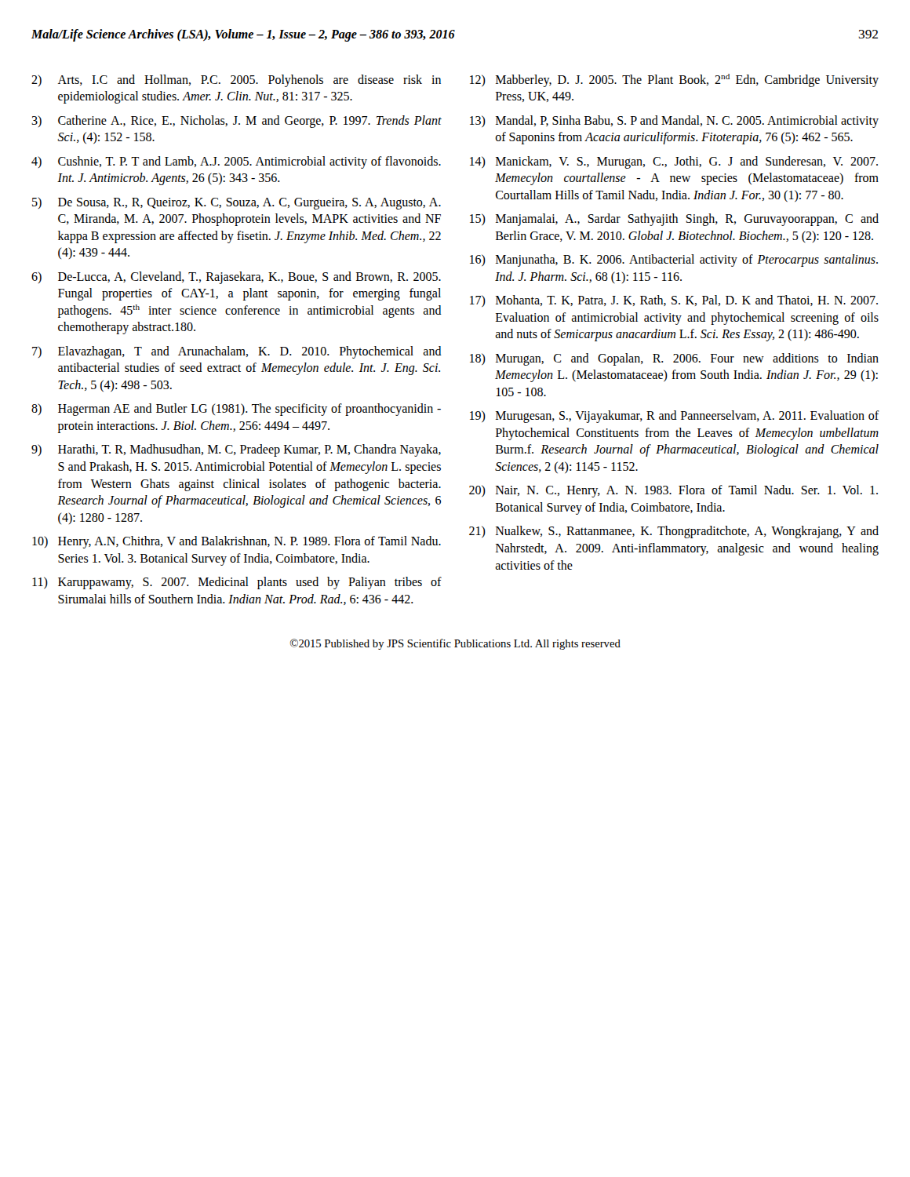Mala/Life Science Archives (LSA), Volume – 1, Issue – 2, Page – 386 to 393, 2016 392
Arts, I.C and Hollman, P.C. 2005. Polyhenols are disease risk in epidemiological studies. Amer. J. Clin. Nut., 81: 317 - 325.
Catherine A., Rice, E., Nicholas, J. M and George, P. 1997. Trends Plant Sci., (4): 152 - 158.
Cushnie, T. P. T and Lamb, A.J. 2005. Antimicrobial activity of flavonoids. Int. J. Antimicrob. Agents, 26 (5): 343 - 356.
De Sousa, R., R, Queiroz, K. C, Souza, A. C, Gurgueira, S. A, Augusto, A. C, Miranda, M. A, 2007. Phosphoprotein levels, MAPK activities and NF kappa B expression are affected by fisetin. J. Enzyme Inhib. Med. Chem., 22 (4): 439 - 444.
De-Lucca, A, Cleveland, T., Rajasekara, K., Boue, S and Brown, R. 2005. Fungal properties of CAY-1, a plant saponin, for emerging fungal pathogens. 45th inter science conference in antimicrobial agents and chemotherapy abstract.180.
Elavazhagan, T and Arunachalam, K. D. 2010. Phytochemical and antibacterial studies of seed extract of Memecylon edule. Int. J. Eng. Sci. Tech., 5 (4): 498 - 503.
Hagerman AE and Butler LG (1981). The specificity of proanthocyanidin - protein interactions. J. Biol. Chem., 256: 4494 – 4497.
Harathi, T. R, Madhusudhan, M. C, Pradeep Kumar, P. M, Chandra Nayaka, S and Prakash, H. S. 2015. Antimicrobial Potential of Memecylon L. species from Western Ghats against clinical isolates of pathogenic bacteria. Research Journal of Pharmaceutical, Biological and Chemical Sciences, 6 (4): 1280 - 1287.
Henry, A.N, Chithra, V and Balakrishnan, N. P. 1989. Flora of Tamil Nadu. Series 1. Vol. 3. Botanical Survey of India, Coimbatore, India.
Karuppawamy, S. 2007. Medicinal plants used by Paliyan tribes of Sirumalai hills of Southern India. Indian Nat. Prod. Rad., 6: 436 - 442.
Mabberley, D. J. 2005. The Plant Book, 2nd Edn, Cambridge University Press, UK, 449.
Mandal, P, Sinha Babu, S. P and Mandal, N. C. 2005. Antimicrobial activity of Saponins from Acacia auriculiformis. Fitoterapia, 76 (5): 462 - 565.
Manickam, V. S., Murugan, C., Jothi, G. J and Sunderesan, V. 2007. Memecylon courtallense - A new species (Melastomataceae) from Courtallam Hills of Tamil Nadu, India. Indian J. For., 30 (1): 77 - 80.
Manjamalai, A., Sardar Sathyajith Singh, R, Guruvayoorappan, C and Berlin Grace, V. M. 2010. Global J. Biotechnol. Biochem., 5 (2): 120 - 128.
Manjunatha, B. K. 2006. Antibacterial activity of Pterocarpus santalinus. Ind. J. Pharm. Sci., 68 (1): 115 - 116.
Mohanta, T. K, Patra, J. K, Rath, S. K, Pal, D. K and Thatoi, H. N. 2007. Evaluation of antimicrobial activity and phytochemical screening of oils and nuts of Semicarpus anacardium L.f. Sci. Res Essay, 2 (11): 486-490.
Murugan, C and Gopalan, R. 2006. Four new additions to Indian Memecylon L. (Melastomataceae) from South India. Indian J. For., 29 (1): 105 - 108.
Murugesan, S., Vijayakumar, R and Panneerselvam, A. 2011. Evaluation of Phytochemical Constituents from the Leaves of Memecylon umbellatum Burm.f. Research Journal of Pharmaceutical, Biological and Chemical Sciences, 2 (4): 1145 - 1152.
Nair, N. C., Henry, A. N. 1983. Flora of Tamil Nadu. Ser. 1. Vol. 1. Botanical Survey of India, Coimbatore, India.
Nualkew, S., Rattanmanee, K. Thongpraditchote, A, Wongkrajang, Y and Nahrstedt, A. 2009. Anti-inflammatory, analgesic and wound healing activities of the
©2015 Published by JPS Scientific Publications Ltd. All rights reserved